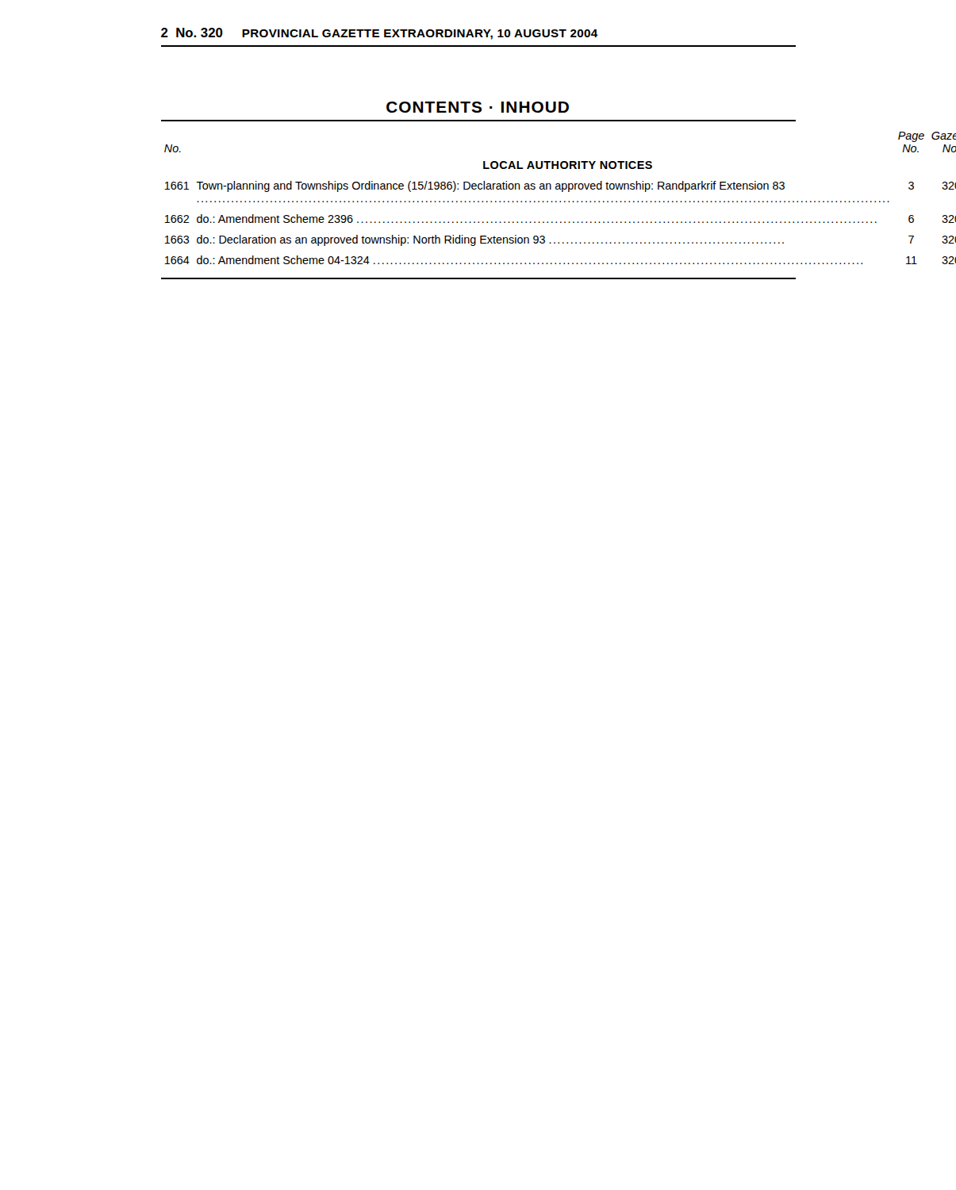2 No. 320 PROVINCIAL GAZETTE EXTRAORDINARY, 10 AUGUST 2004
CONTENTS · INHOUD
| No. | | Page No. | Gazette No. |
| --- | --- | --- | --- |
| LOCAL AUTHORITY NOTICES |
| 1661 | Town-planning and Townships Ordinance (15/1986): Declaration as an approved township: Randparkrif Extension 83 ................................................................................................................................................................. | 3 | 320 |
| 1662 | do.: Amendment Scheme 2396 ......................................................................................................................... | 6 | 320 |
| 1663 | do.: Declaration as an approved township: North Riding Extension 93 ....................................................... | 7 | 320 |
| 1664 | do.: Amendment Scheme 04-1324 .................................................................................................................. | 11 | 320 |